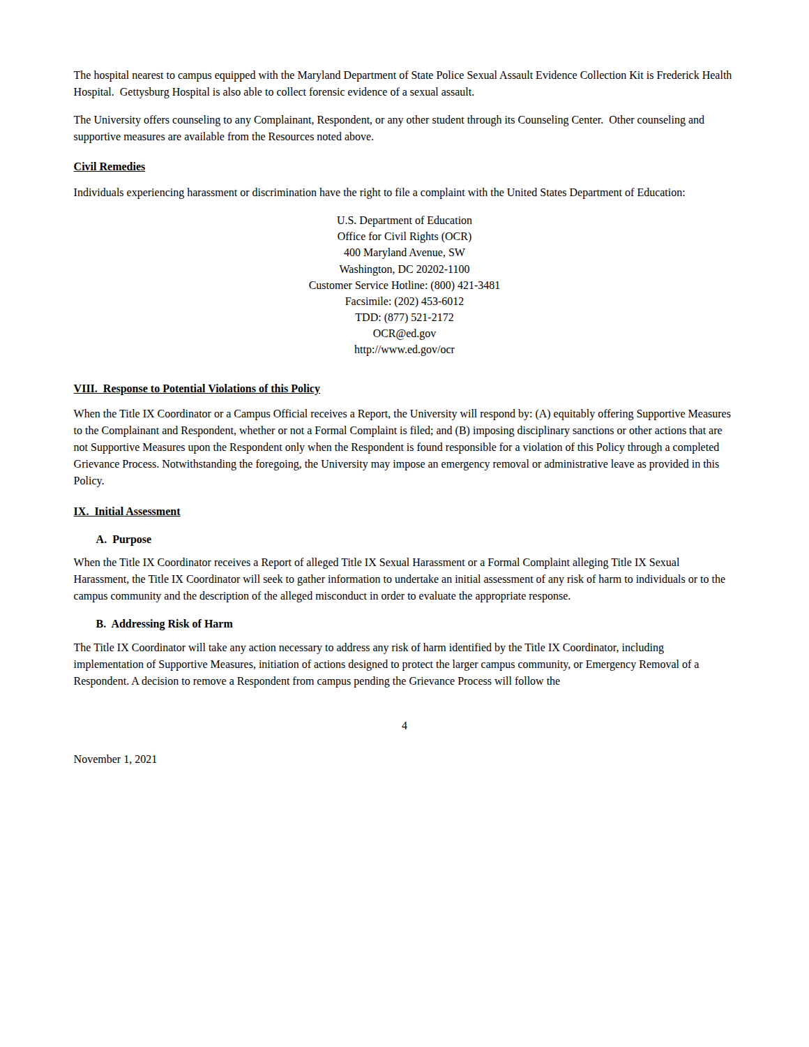The hospital nearest to campus equipped with the Maryland Department of State Police Sexual Assault Evidence Collection Kit is Frederick Health Hospital. Gettysburg Hospital is also able to collect forensic evidence of a sexual assault.
The University offers counseling to any Complainant, Respondent, or any other student through its Counseling Center. Other counseling and supportive measures are available from the Resources noted above.
Civil Remedies
Individuals experiencing harassment or discrimination have the right to file a complaint with the United States Department of Education:
U.S. Department of Education
Office for Civil Rights (OCR)
400 Maryland Avenue, SW
Washington, DC 20202-1100
Customer Service Hotline: (800) 421-3481
Facsimile: (202) 453-6012
TDD: (877) 521-2172
OCR@ed.gov
http://www.ed.gov/ocr
VIII. Response to Potential Violations of this Policy
When the Title IX Coordinator or a Campus Official receives a Report, the University will respond by: (A) equitably offering Supportive Measures to the Complainant and Respondent, whether or not a Formal Complaint is filed; and (B) imposing disciplinary sanctions or other actions that are not Supportive Measures upon the Respondent only when the Respondent is found responsible for a violation of this Policy through a completed Grievance Process. Notwithstanding the foregoing, the University may impose an emergency removal or administrative leave as provided in this Policy.
IX. Initial Assessment
A. Purpose
When the Title IX Coordinator receives a Report of alleged Title IX Sexual Harassment or a Formal Complaint alleging Title IX Sexual Harassment, the Title IX Coordinator will seek to gather information to undertake an initial assessment of any risk of harm to individuals or to the campus community and the description of the alleged misconduct in order to evaluate the appropriate response.
B. Addressing Risk of Harm
The Title IX Coordinator will take any action necessary to address any risk of harm identified by the Title IX Coordinator, including implementation of Supportive Measures, initiation of actions designed to protect the larger campus community, or Emergency Removal of a Respondent. A decision to remove a Respondent from campus pending the Grievance Process will follow the
4
November 1, 2021